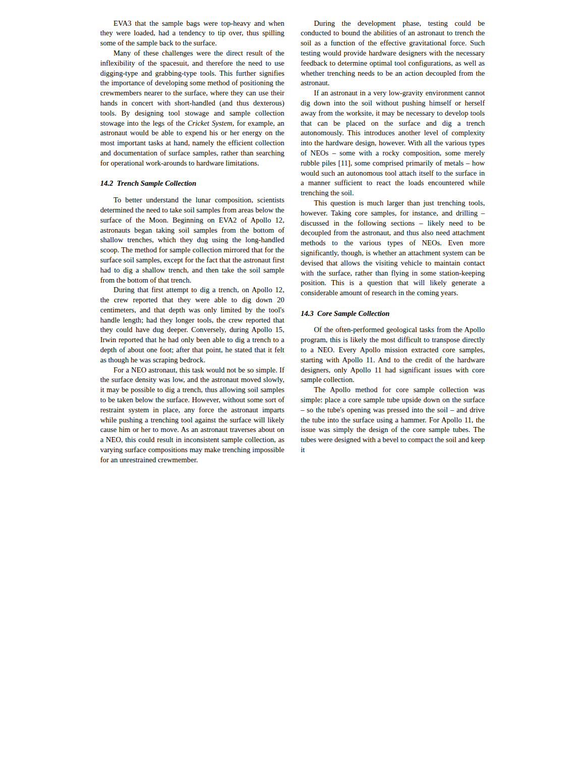EVA3 that the sample bags were top-heavy and when they were loaded, had a tendency to tip over, thus spilling some of the sample back to the surface.
Many of these challenges were the direct result of the inflexibility of the spacesuit, and therefore the need to use digging-type and grabbing-type tools. This further signifies the importance of developing some method of positioning the crewmembers nearer to the surface, where they can use their hands in concert with short-handled (and thus dexterous) tools. By designing tool stowage and sample collection stowage into the legs of the Cricket System, for example, an astronaut would be able to expend his or her energy on the most important tasks at hand, namely the efficient collection and documentation of surface samples, rather than searching for operational work-arounds to hardware limitations.
14.2 Trench Sample Collection
To better understand the lunar composition, scientists determined the need to take soil samples from areas below the surface of the Moon. Beginning on EVA2 of Apollo 12, astronauts began taking soil samples from the bottom of shallow trenches, which they dug using the long-handled scoop. The method for sample collection mirrored that for the surface soil samples, except for the fact that the astronaut first had to dig a shallow trench, and then take the soil sample from the bottom of that trench.
During that first attempt to dig a trench, on Apollo 12, the crew reported that they were able to dig down 20 centimeters, and that depth was only limited by the tool's handle length; had they longer tools, the crew reported that they could have dug deeper. Conversely, during Apollo 15, Irwin reported that he had only been able to dig a trench to a depth of about one foot; after that point, he stated that it felt as though he was scraping bedrock.
For a NEO astronaut, this task would not be so simple. If the surface density was low, and the astronaut moved slowly, it may be possible to dig a trench, thus allowing soil samples to be taken below the surface. However, without some sort of restraint system in place, any force the astronaut imparts while pushing a trenching tool against the surface will likely cause him or her to move. As an astronaut traverses about on a NEO, this could result in inconsistent sample collection, as varying surface compositions may make trenching impossible for an unrestrained crewmember.
During the development phase, testing could be conducted to bound the abilities of an astronaut to trench the soil as a function of the effective gravitational force. Such testing would provide hardware designers with the necessary feedback to determine optimal tool configurations, as well as whether trenching needs to be an action decoupled from the astronaut.
If an astronaut in a very low-gravity environment cannot dig down into the soil without pushing himself or herself away from the worksite, it may be necessary to develop tools that can be placed on the surface and dig a trench autonomously. This introduces another level of complexity into the hardware design, however. With all the various types of NEOs – some with a rocky composition, some merely rubble piles [11], some comprised primarily of metals – how would such an autonomous tool attach itself to the surface in a manner sufficient to react the loads encountered while trenching the soil.
This question is much larger than just trenching tools, however. Taking core samples, for instance, and drilling – discussed in the following sections – likely need to be decoupled from the astronaut, and thus also need attachment methods to the various types of NEOs. Even more significantly, though, is whether an attachment system can be devised that allows the visiting vehicle to maintain contact with the surface, rather than flying in some station-keeping position. This is a question that will likely generate a considerable amount of research in the coming years.
14.3 Core Sample Collection
Of the often-performed geological tasks from the Apollo program, this is likely the most difficult to transpose directly to a NEO. Every Apollo mission extracted core samples, starting with Apollo 11. And to the credit of the hardware designers, only Apollo 11 had significant issues with core sample collection.
The Apollo method for core sample collection was simple: place a core sample tube upside down on the surface – so the tube's opening was pressed into the soil – and drive the tube into the surface using a hammer. For Apollo 11, the issue was simply the design of the core sample tubes. The tubes were designed with a bevel to compact the soil and keep it